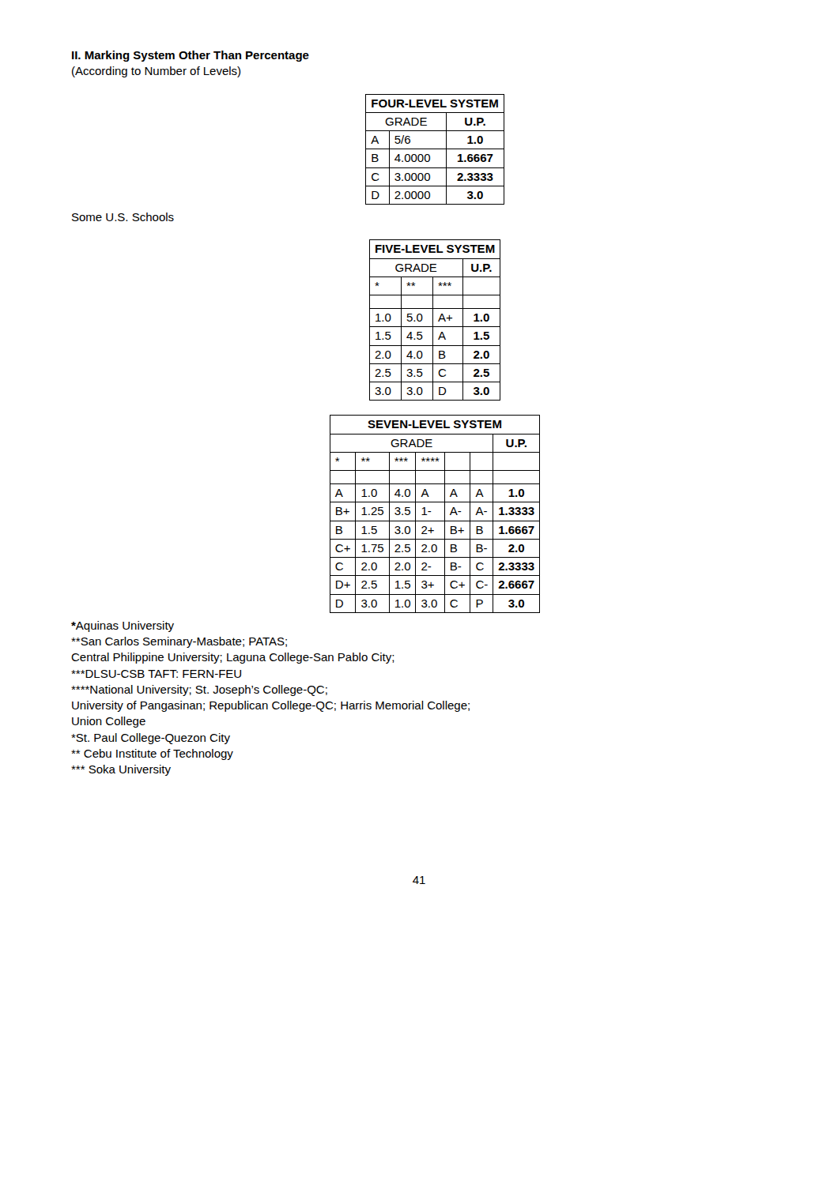II. Marking System Other Than Percentage
(According to Number of Levels)
| FOUR-LEVEL SYSTEM |
| GRADE | U.P. |
| A | 5/6 | 1.0 |
| B | 4.0000 | 1.6667 |
| C | 3.0000 | 2.3333 |
| D | 2.0000 | 3.0 |
Some U.S. Schools
| FIVE-LEVEL SYSTEM |
| GRADE | U.P. |
| * | ** | *** | |
| 1.0 | 5.0 | A+ | 1.0 |
| 1.5 | 4.5 | A | 1.5 |
| 2.0 | 4.0 | B | 2.0 |
| 2.5 | 3.5 | C | 2.5 |
| 3.0 | 3.0 | D | 3.0 |
| SEVEN-LEVEL SYSTEM |
| GRADE | U.P. |
| * | ** | *** | **** | | | |
| A | 1.0 | 4.0 | A | A | A | 1.0 |
| B+ | 1.25 | 3.5 | 1- | A- | A- | 1.3333 |
| B | 1.5 | 3.0 | 2+ | B+ | B | 1.6667 |
| C+ | 1.75 | 2.5 | 2.0 | B | B- | 2.0 |
| C | 2.0 | 2.0 | 2- | B- | C | 2.3333 |
| D+ | 2.5 | 1.5 | 3+ | C+ | C- | 2.6667 |
| D | 3.0 | 1.0 | 3.0 | C | P | 3.0 |
*Aquinas University
**San Carlos Seminary-Masbate; PATAS;
Central Philippine University; Laguna College-San Pablo City;
***DLSU-CSB TAFT: FERN-FEU
****National University; St. Joseph’s College-QC;
University of Pangasinan; Republican College-QC; Harris Memorial College;
Union College
*St. Paul College-Quezon City
** Cebu Institute of Technology
*** Soka University
41